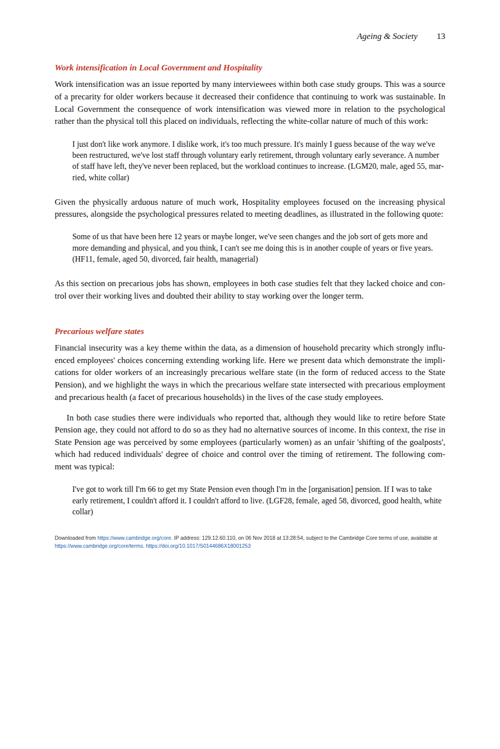Ageing & Society 13
Work intensification in Local Government and Hospitality
Work intensification was an issue reported by many interviewees within both case study groups. This was a source of a precarity for older workers because it decreased their confidence that continuing to work was sustainable. In Local Government the consequence of work intensification was viewed more in relation to the psychological rather than the physical toll this placed on individuals, reflecting the white-collar nature of much of this work:
I just don't like work anymore. I dislike work, it's too much pressure. It's mainly I guess because of the way we've been restructured, we've lost staff through voluntary early retirement, through voluntary early severance. A number of staff have left, they've never been replaced, but the workload continues to increase. (LGM20, male, aged 55, married, white collar)
Given the physically arduous nature of much work, Hospitality employees focused on the increasing physical pressures, alongside the psychological pressures related to meeting deadlines, as illustrated in the following quote:
Some of us that have been here 12 years or maybe longer, we've seen changes and the job sort of gets more and more demanding and physical, and you think, I can't see me doing this is in another couple of years or five years. (HF11, female, aged 50, divorced, fair health, managerial)
As this section on precarious jobs has shown, employees in both case studies felt that they lacked choice and control over their working lives and doubted their ability to stay working over the longer term.
Precarious welfare states
Financial insecurity was a key theme within the data, as a dimension of household precarity which strongly influenced employees' choices concerning extending working life. Here we present data which demonstrate the implications for older workers of an increasingly precarious welfare state (in the form of reduced access to the State Pension), and we highlight the ways in which the precarious welfare state intersected with precarious employment and precarious health (a facet of precarious households) in the lives of the case study employees.
In both case studies there were individuals who reported that, although they would like to retire before State Pension age, they could not afford to do so as they had no alternative sources of income. In this context, the rise in State Pension age was perceived by some employees (particularly women) as an unfair 'shifting of the goalposts', which had reduced individuals' degree of choice and control over the timing of retirement. The following comment was typical:
I've got to work till I'm 66 to get my State Pension even though I'm in the [organisation] pension. If I was to take early retirement, I couldn't afford it. I couldn't afford to live. (LGF28, female, aged 58, divorced, good health, white collar)
Downloaded from https://www.cambridge.org/core. IP address: 129.12.60.110, on 06 Nov 2018 at 13:28:54, subject to the Cambridge Core terms of use, available at https://www.cambridge.org/core/terms. https://doi.org/10.1017/S0144686X18001253